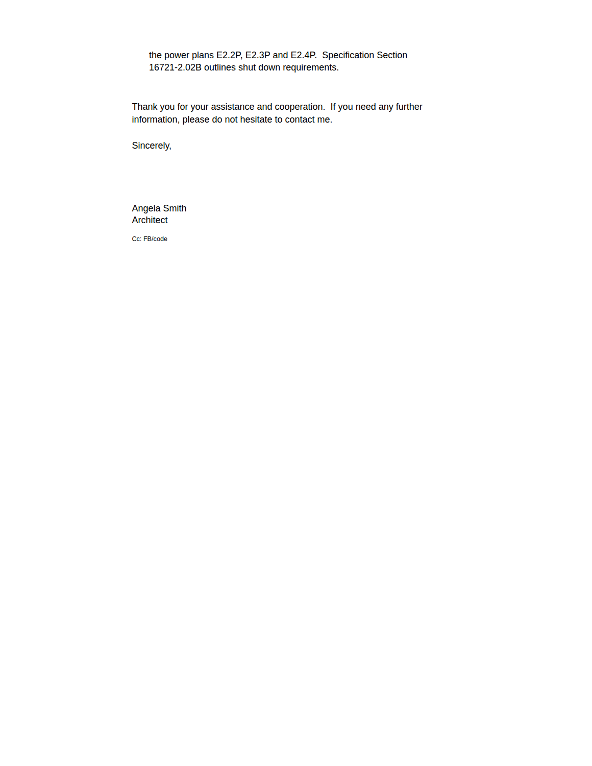the power plans E2.2P, E2.3P and E2.4P. Specification Section
16721-2.02B outlines shut down requirements.
Thank you for your assistance and cooperation. If you need any further information, please do not hesitate to contact me.
Sincerely,
Angela Smith
Architect
Cc: FB/code